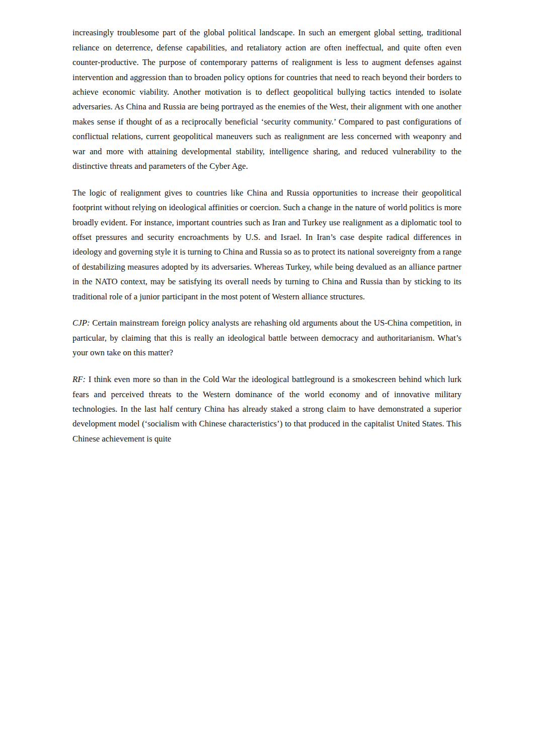increasingly troublesome part of the global political landscape. In such an emergent global setting, traditional reliance on deterrence, defense capabilities, and retaliatory action are often ineffectual, and quite often even counter-productive. The purpose of contemporary patterns of realignment is less to augment defenses against intervention and aggression than to broaden policy options for countries that need to reach beyond their borders to achieve economic viability. Another motivation is to deflect geopolitical bullying tactics intended to isolate adversaries. As China and Russia are being portrayed as the enemies of the West, their alignment with one another makes sense if thought of as a reciprocally beneficial ‘security community.’ Compared to past configurations of conflictual relations, current geopolitical maneuvers such as realignment are less concerned with weaponry and war and more with attaining developmental stability, intelligence sharing, and reduced vulnerability to the distinctive threats and parameters of the Cyber Age.
The logic of realignment gives to countries like China and Russia opportunities to increase their geopolitical footprint without relying on ideological affinities or coercion. Such a change in the nature of world politics is more broadly evident. For instance, important countries such as Iran and Turkey use realignment as a diplomatic tool to offset pressures and security encroachments by U.S. and Israel. In Iran’s case despite radical differences in ideology and governing style it is turning to China and Russia so as to protect its national sovereignty from a range of destabilizing measures adopted by its adversaries. Whereas Turkey, while being devalued as an alliance partner in the NATO context, may be satisfying its overall needs by turning to China and Russia than by sticking to its traditional role of a junior participant in the most potent of Western alliance structures.
CJP: Certain mainstream foreign policy analysts are rehashing old arguments about the US-China competition, in particular, by claiming that this is really an ideological battle between democracy and authoritarianism. What’s your own take on this matter?
RF: I think even more so than in the Cold War the ideological battleground is a smokescreen behind which lurk fears and perceived threats to the Western dominance of the world economy and of innovative military technologies. In the last half century China has already staked a strong claim to have demonstrated a superior development model (‘socialism with Chinese characteristics’) to that produced in the capitalist United States. This Chinese achievement is quite